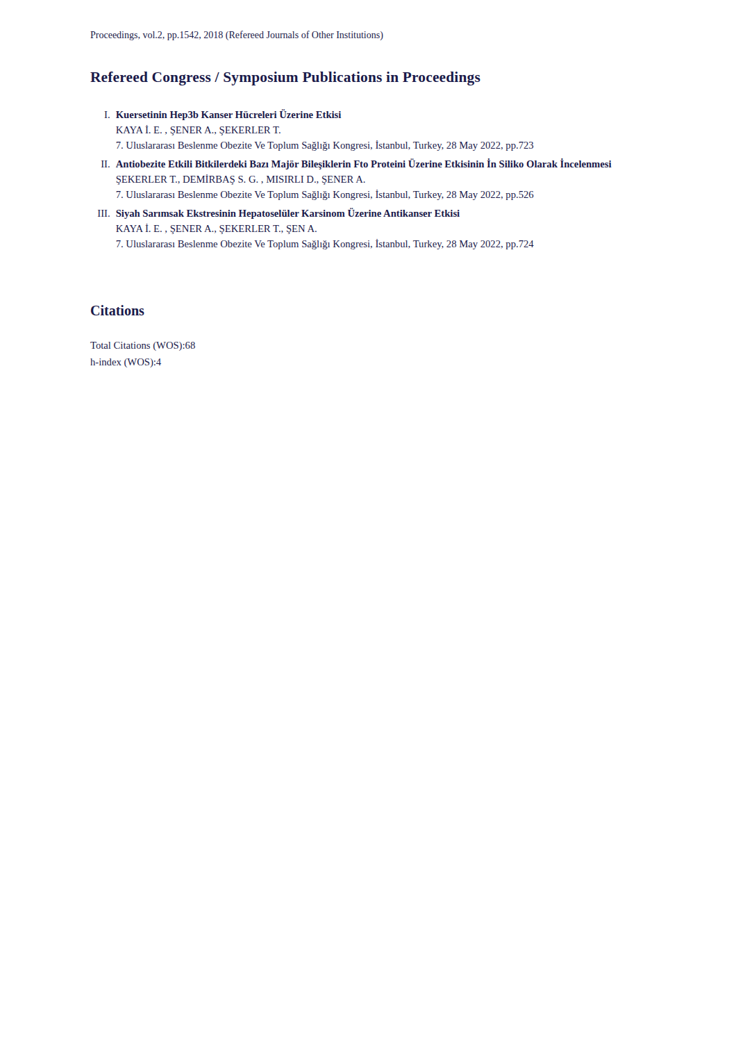Proceedings, vol.2, pp.1542, 2018 (Refereed Journals of Other Institutions)
Refereed Congress / Symposium Publications in Proceedings
Kuersetinin Hep3b Kanser Hücreleri Üzerine Etkisi KAYA İ. E. , ŞENER A., ŞEKERLER T. 7. Uluslararası Beslenme Obezite Ve Toplum Sağlığı Kongresi, İstanbul, Turkey, 28 May 2022, pp.723
Antiobezite Etkili Bitkilerdeki Bazı Majör Bileşiklerin Fto Proteini Üzerine Etkisinin İn Siliko Olarak İncelenmesi ŞEKERLER T., DEMİRBAŞ S. G. , MISIRLI D., ŞENER A. 7. Uluslararası Beslenme Obezite Ve Toplum Sağlığı Kongresi, İstanbul, Turkey, 28 May 2022, pp.526
Siyah Sarımsak Ekstresinin Hepatoselüler Karsinom Üzerine Antikanser Etkisi KAYA İ. E. , ŞENER A., ŞEKERLER T., ŞEN A. 7. Uluslararası Beslenme Obezite Ve Toplum Sağlığı Kongresi, İstanbul, Turkey, 28 May 2022, pp.724
Citations
Total Citations (WOS):68
h-index (WOS):4